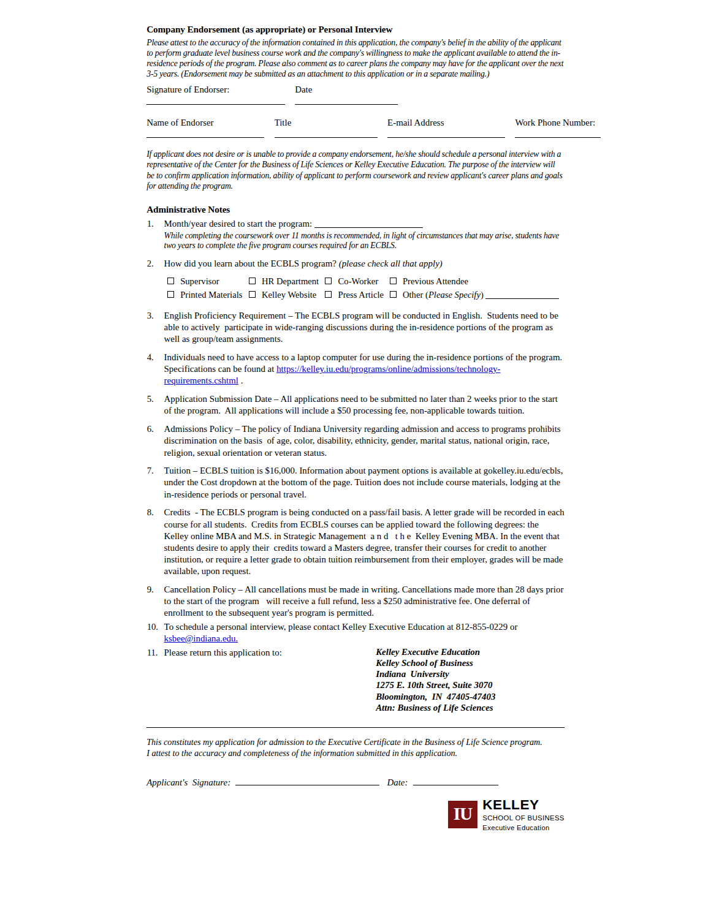Company Endorsement (as appropriate) or Personal Interview
Please attest to the accuracy of the information contained in this application, the company's belief in the ability of the applicant to perform graduate level business course work and the company's willingness to make the applicant available to attend the in-residence periods of the program. Please also comment as to career plans the company may have for the applicant over the next 3-5 years. (Endorsement may be submitted as an attachment to this application or in a separate mailing.)
Signature of Endorser:
Date
Name of Endorser
Title
E-mail Address
Work Phone Number:
If applicant does not desire or is unable to provide a company endorsement, he/she should schedule a personal interview with a representative of the Center for the Business of Life Sciences or Kelley Executive Education. The purpose of the interview will be to confirm application information, ability of applicant to perform coursework and review applicant's career plans and goals for attending the program.
Administrative Notes
Month/year desired to start the program: While completing the coursework over 11 months is recommended, in light of circumstances that may arise, students have two years to complete the five program courses required for an ECBLS.
How did you learn about the ECBLS program? (please check all that apply)
| Supervisor | HR Department | Co-Worker | Previous Attendee |
| Printed Materials | Kelley Website | Press Article | Other ( Please Specify ) |
English Proficiency Requirement – The ECBLS program will be conducted in English. Students need to be able to actively participate in wide-ranging discussions during the in-residence portions of the program as well as group/team assignments.
Individuals need to have access to a laptop computer for use during the in-residence portions of the program. Specifications can be found at https://kelley.iu.edu/programs/online/admissions/technology-requirements.cshtml .
Application Submission Date – All applications need to be submitted no later than 2 weeks prior to the start of the program. All applications will include a $50 processing fee, non-applicable towards tuition.
Admissions Policy – The policy of Indiana University regarding admission and access to programs prohibits discrimination on the basis of age, color, disability, ethnicity, gender, marital status, national origin, race, religion, sexual orientation or veteran status.
Tuition – ECBLS tuition is $16,000. Information about payment options is available at gokelley.iu.edu/ecbls, under the Cost dropdown at the bottom of the page. Tuition does not include course materials, lodging at the in-residence periods or personal travel.
Credits - The ECBLS program is being conducted on a pass/fail basis. A letter grade will be recorded in each course for all students. Credits from ECBLS courses can be applied toward the following degrees: the Kelley online MBA and M.S. in Strategic Management a n d t h e Kelley Evening MBA. In the event that students desire to apply their credits toward a Masters degree, transfer their courses for credit to another institution, or require a letter grade to obtain tuition reimbursement from their employer, grades will be made available, upon request.
Cancellation Policy – All cancellations must be made in writing. Cancellations made more than 28 days prior to the start of the program will receive a full refund, less a $250 administrative fee. One deferral of enrollment to the subsequent year's program is permitted.
To schedule a personal interview, please contact Kelley Executive Education at 812-855-0229 or ksbee@indiana.edu.
Please return this application to:
Kelley Executive Education
Kelley School of Business
Indiana University
1275 E. 10th Street, Suite 3070
Bloomington, IN 47405-47403
Attn: Business of Life Sciences
This constitutes my application for admission to the Executive Certificate in the Business of Life Science program.
I attest to the accuracy and completeness of the information submitted in this application.
Applicant's Signature: Date:
IU KELLEY
SCHOOL OF BUSINESS
Executive Education